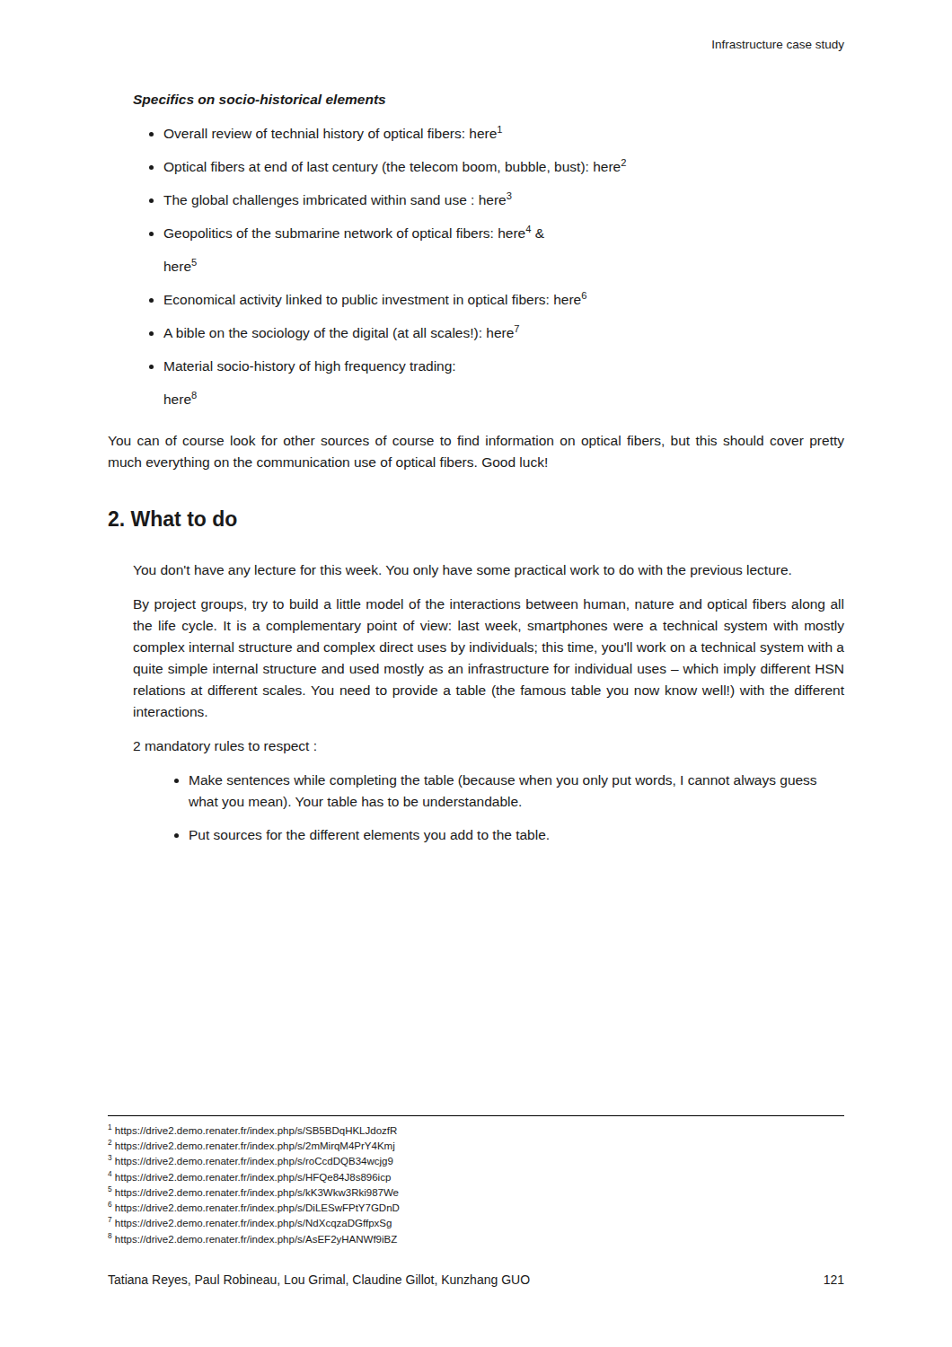Infrastructure case study
Specifics on socio-historical elements
Overall review of technial history of optical fibers: here1
Optical fibers at end of last century (the telecom boom, bubble, bust): here2
The global challenges imbricated within sand use : here3
Geopolitics of the submarine network of optical fibers: here4 &
here5
Economical activity linked to public investment in optical fibers: here6
A bible on the sociology of the digital (at all scales!): here7
Material socio-history of high frequency trading:
here8
You can of course look for other sources of course to find information on optical fibers, but this should cover pretty much everything on the communication use of optical fibers. Good luck!
2. What to do
You don't have any lecture for this week. You only have some practical work to do with the previous lecture.
By project groups, try to build a little model of the interactions between human, nature and optical fibers along all the life cycle. It is a complementary point of view: last week, smartphones were a technical system with mostly complex internal structure and complex direct uses by individuals; this time, you'll work on a technical system with a quite simple internal structure and used mostly as an infrastructure for individual uses – which imply different HSN relations at different scales. You need to provide a table (the famous table you now know well!) with the different interactions.
2 mandatory rules to respect :
Make sentences while completing the table (because when you only put words, I cannot always guess what you mean). Your table has to be understandable.
Put sources for the different elements you add to the table.
1 https://drive2.demo.renater.fr/index.php/s/SB5BDqHKLJdozfR
2 https://drive2.demo.renater.fr/index.php/s/2mMirqM4PrY4Kmj
3 https://drive2.demo.renater.fr/index.php/s/roCcdDQB34wcjg9
4 https://drive2.demo.renater.fr/index.php/s/HFQe84J8s896icp
5 https://drive2.demo.renater.fr/index.php/s/kK3Wkw3Rki987We
6 https://drive2.demo.renater.fr/index.php/s/DiLESwFPtY7GDnD
7 https://drive2.demo.renater.fr/index.php/s/NdXcqzaDGffpxSg
8 https://drive2.demo.renater.fr/index.php/s/AsEF2yHANWf9iBZ
Tatiana Reyes, Paul Robineau, Lou Grimal, Claudine Gillot, Kunzhang GUO 121